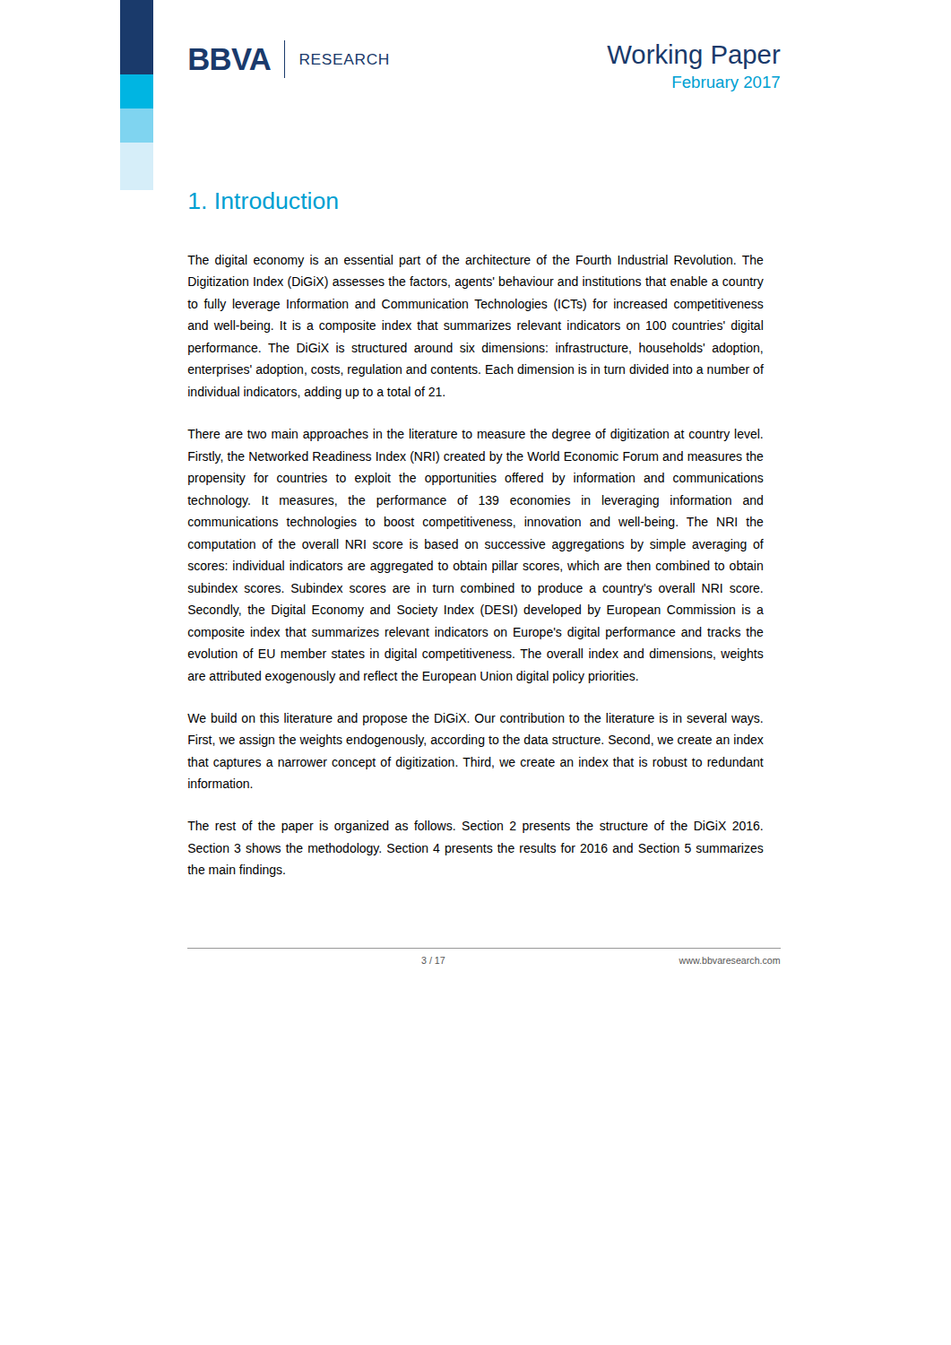BBVA
RESEARCH
Working Paper
February 2017
1. Introduction
The digital economy is an essential part of the architecture of the Fourth Industrial Revolution. The Digitization Index (DiGiX) assesses the factors, agents' behaviour and institutions that enable a country to fully leverage Information and Communication Technologies (ICTs) for increased competitiveness and well-being. It is a composite index that summarizes relevant indicators on 100 countries' digital performance. The DiGiX is structured around six dimensions: infrastructure, households' adoption, enterprises' adoption, costs, regulation and contents. Each dimension is in turn divided into a number of individual indicators, adding up to a total of 21.
There are two main approaches in the literature to measure the degree of digitization at country level. Firstly, the Networked Readiness Index (NRI) created by the World Economic Forum and measures the propensity for countries to exploit the opportunities offered by information and communications technology. It measures, the performance of 139 economies in leveraging information and communications technologies to boost competitiveness, innovation and well-being. The NRI the computation of the overall NRI score is based on successive aggregations by simple averaging of scores: individual indicators are aggregated to obtain pillar scores, which are then combined to obtain subindex scores. Subindex scores are in turn combined to produce a country's overall NRI score. Secondly, the Digital Economy and Society Index (DESI) developed by European Commission is a composite index that summarizes relevant indicators on Europe's digital performance and tracks the evolution of EU member states in digital competitiveness. The overall index and dimensions, weights are attributed exogenously and reflect the European Union digital policy priorities.
We build on this literature and propose the DiGiX. Our contribution to the literature is in several ways. First, we assign the weights endogenously, according to the data structure. Second, we create an index that captures a narrower concept of digitization. Third, we create an index that is robust to redundant information.
The rest of the paper is organized as follows. Section 2 presents the structure of the DiGiX 2016. Section 3 shows the methodology. Section 4 presents the results for 2016 and Section 5 summarizes the main findings.
3 / 17
www.bbvaresearch.com